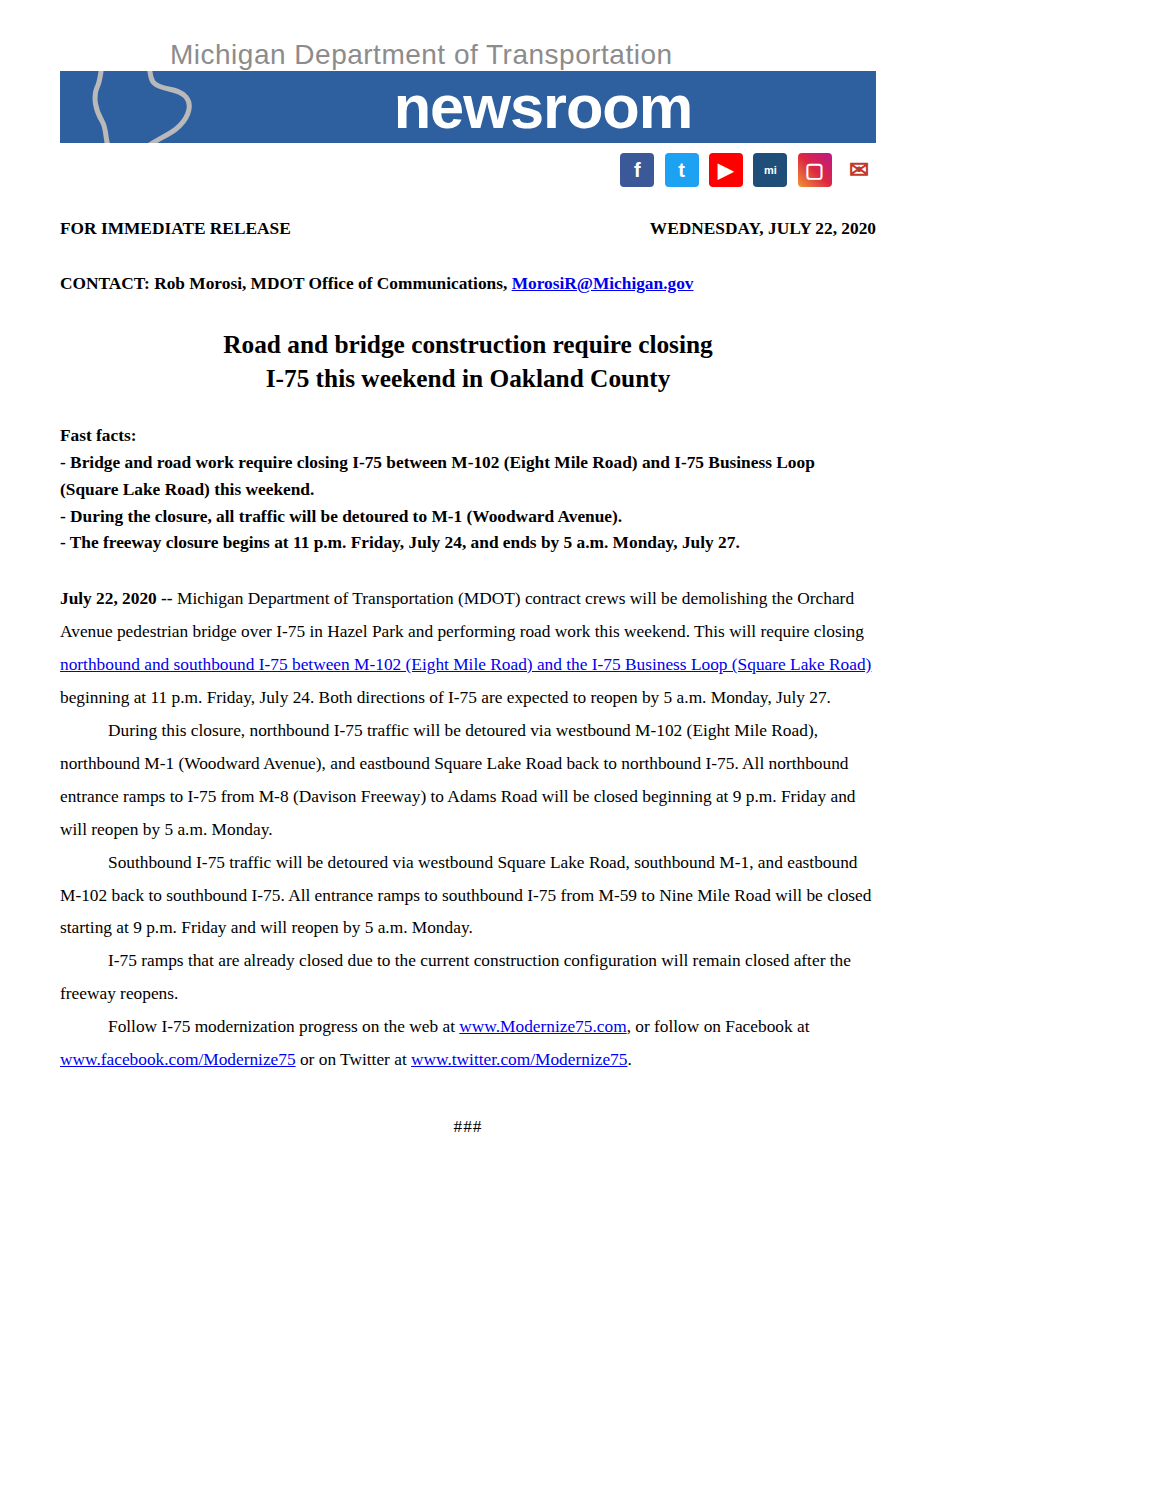Michigan Department of Transportation
newsroom
f t ▶ mi
drive ▢ ✉
FOR IMMEDIATE RELEASE WEDNESDAY, JULY 22, 2020
CONTACT: Rob Morosi, MDOT Office of Communications, MorosiR@Michigan.gov
Road and bridge construction require closing
I-75 this weekend in Oakland County
Fast facts: - Bridge and road work require closing I-75 between M-102 (Eight Mile Road) and I-75 Business Loop (Square Lake Road) this weekend.
- During the closure, all traffic will be detoured to M-1 (Woodward Avenue).
- The freeway closure begins at 11 p.m. Friday, July 24, and ends by 5 a.m. Monday, July 27.
July 22, 2020 -- Michigan Department of Transportation (MDOT) contract crews will be demolishing the Orchard Avenue pedestrian bridge over I-75 in Hazel Park and performing road work this weekend. This will require closing northbound and southbound I-75 between M-102 (Eight Mile Road) and the I-75 Business Loop (Square Lake Road) beginning at 11 p.m. Friday, July 24. Both directions of I-75 are expected to reopen by 5 a.m. Monday, July 27.
During this closure, northbound I-75 traffic will be detoured via westbound M-102 (Eight Mile Road), northbound M-1 (Woodward Avenue), and eastbound Square Lake Road back to northbound I-75. All northbound entrance ramps to I-75 from M-8 (Davison Freeway) to Adams Road will be closed beginning at 9 p.m. Friday and will reopen by 5 a.m. Monday.
Southbound I-75 traffic will be detoured via westbound Square Lake Road, southbound M-1, and eastbound M-102 back to southbound I-75. All entrance ramps to southbound I-75 from M-59 to Nine Mile Road will be closed starting at 9 p.m. Friday and will reopen by 5 a.m. Monday.
I-75 ramps that are already closed due to the current construction configuration will remain closed after the freeway reopens.
Follow I-75 modernization progress on the web at www.Modernize75.com, or follow on Facebook at www.facebook.com/Modernize75 or on Twitter at www.twitter.com/Modernize75.
###